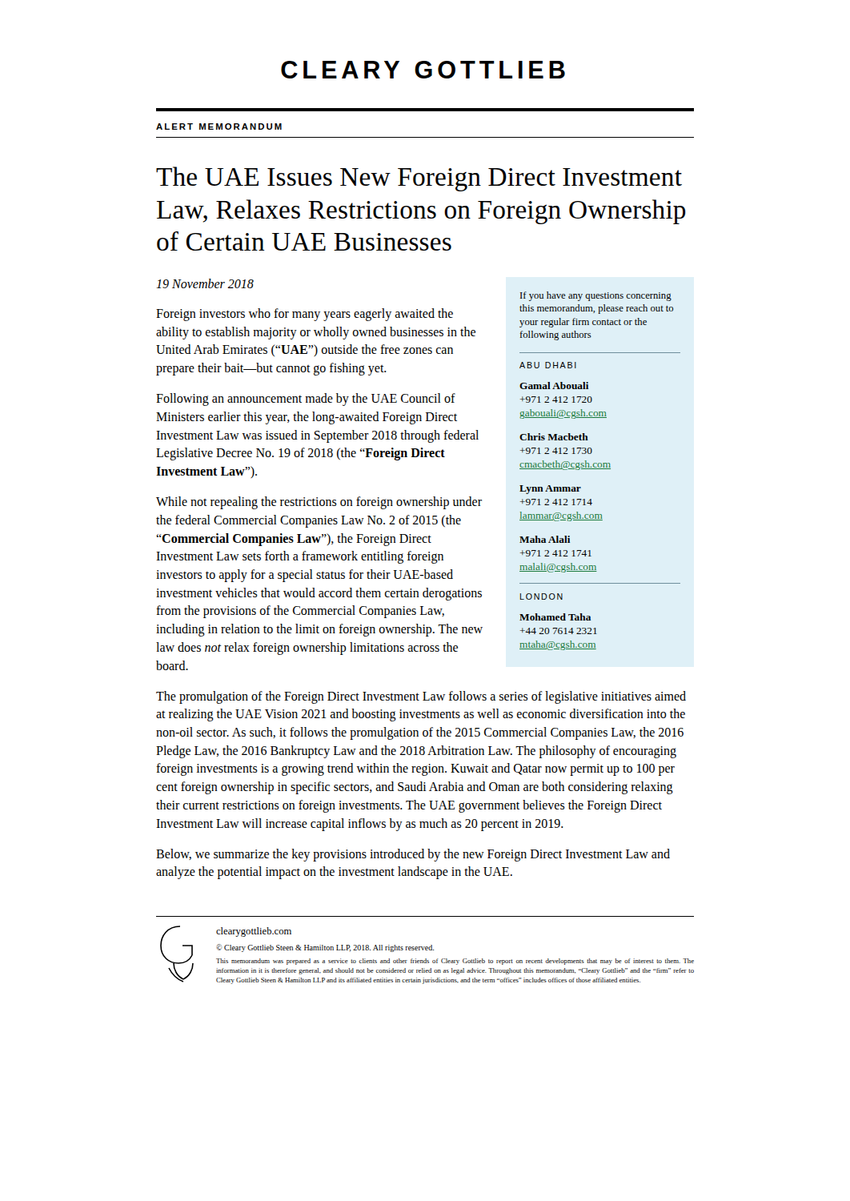CLEARY GOTTLIEB
ALERT MEMORANDUM
The UAE Issues New Foreign Direct Investment Law, Relaxes Restrictions on Foreign Ownership of Certain UAE Businesses
If you have any questions concerning this memorandum, please reach out to your regular firm contact or the following authors
ABU DHABI
Gamal Abouali
+971 2 412 1720
gabouali@cgsh.com
Chris Macbeth
+971 2 412 1730
cmacbeth@cgsh.com
Lynn Ammar
+971 2 412 1714
lammar@cgsh.com
Maha Alali
+971 2 412 1741
malali@cgsh.com
LONDON
Mohamed Taha
+44 20 7614 2321
mtaha@cgsh.com
19 November 2018
Foreign investors who for many years eagerly awaited the ability to establish majority or wholly owned businesses in the United Arab Emirates (“UAE”) outside the free zones can prepare their bait—but cannot go fishing yet.
Following an announcement made by the UAE Council of Ministers earlier this year, the long-awaited Foreign Direct Investment Law was issued in September 2018 through federal Legislative Decree No. 19 of 2018 (the “Foreign Direct Investment Law”).
While not repealing the restrictions on foreign ownership under the federal Commercial Companies Law No. 2 of 2015 (the “Commercial Companies Law”), the Foreign Direct Investment Law sets forth a framework entitling foreign investors to apply for a special status for their UAE-based investment vehicles that would accord them certain derogations from the provisions of the Commercial Companies Law, including in relation to the limit on foreign ownership. The new law does not relax foreign ownership limitations across the board.
The promulgation of the Foreign Direct Investment Law follows a series of legislative initiatives aimed at realizing the UAE Vision 2021 and boosting investments as well as economic diversification into the non-oil sector. As such, it follows the promulgation of the 2015 Commercial Companies Law, the 2016 Pledge Law, the 2016 Bankruptcy Law and the 2018 Arbitration Law. The philosophy of encouraging foreign investments is a growing trend within the region. Kuwait and Qatar now permit up to 100 per cent foreign ownership in specific sectors, and Saudi Arabia and Oman are both considering relaxing their current restrictions on foreign investments. The UAE government believes the Foreign Direct Investment Law will increase capital inflows by as much as 20 percent in 2019.
Below, we summarize the key provisions introduced by the new Foreign Direct Investment Law and analyze the potential impact on the investment landscape in the UAE.
clearygottlieb.com
© Cleary Gottlieb Steen & Hamilton LLP, 2018. All rights reserved.
This memorandum was prepared as a service to clients and other friends of Cleary Gottlieb to report on recent developments that may be of interest to them. The information in it is therefore general, and should not be considered or relied on as legal advice. Throughout this memorandum, “Cleary Gottlieb” and the “firm” refer to Cleary Gottlieb Steen & Hamilton LLP and its affiliated entities in certain jurisdictions, and the term “offices” includes offices of those affiliated entities.